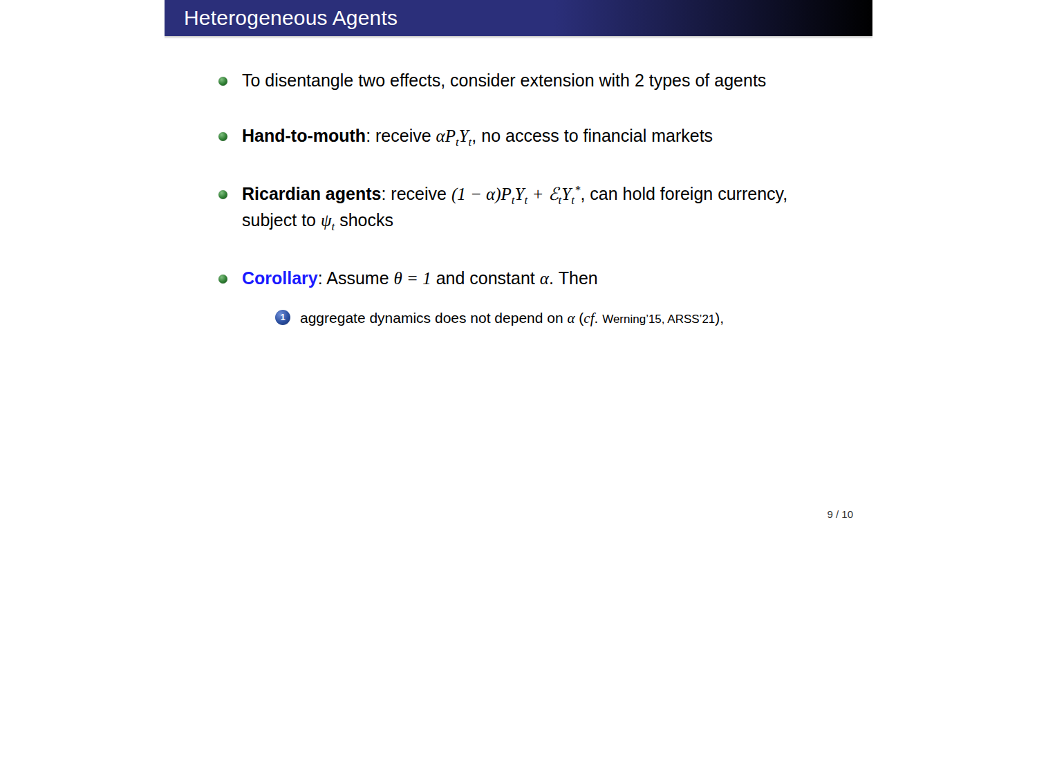Heterogeneous Agents
To disentangle two effects, consider extension with 2 types of agents
Hand-to-mouth: receive αPtYt, no access to financial markets
Ricardian agents: receive (1 − α)PtYt + ℰtYt*, can hold foreign currency, subject to ψt shocks
Corollary: Assume θ = 1 and constant α. Then
1aggregate dynamics does not depend on α (cf. Werning’15, ARSS’21),
9 / 10